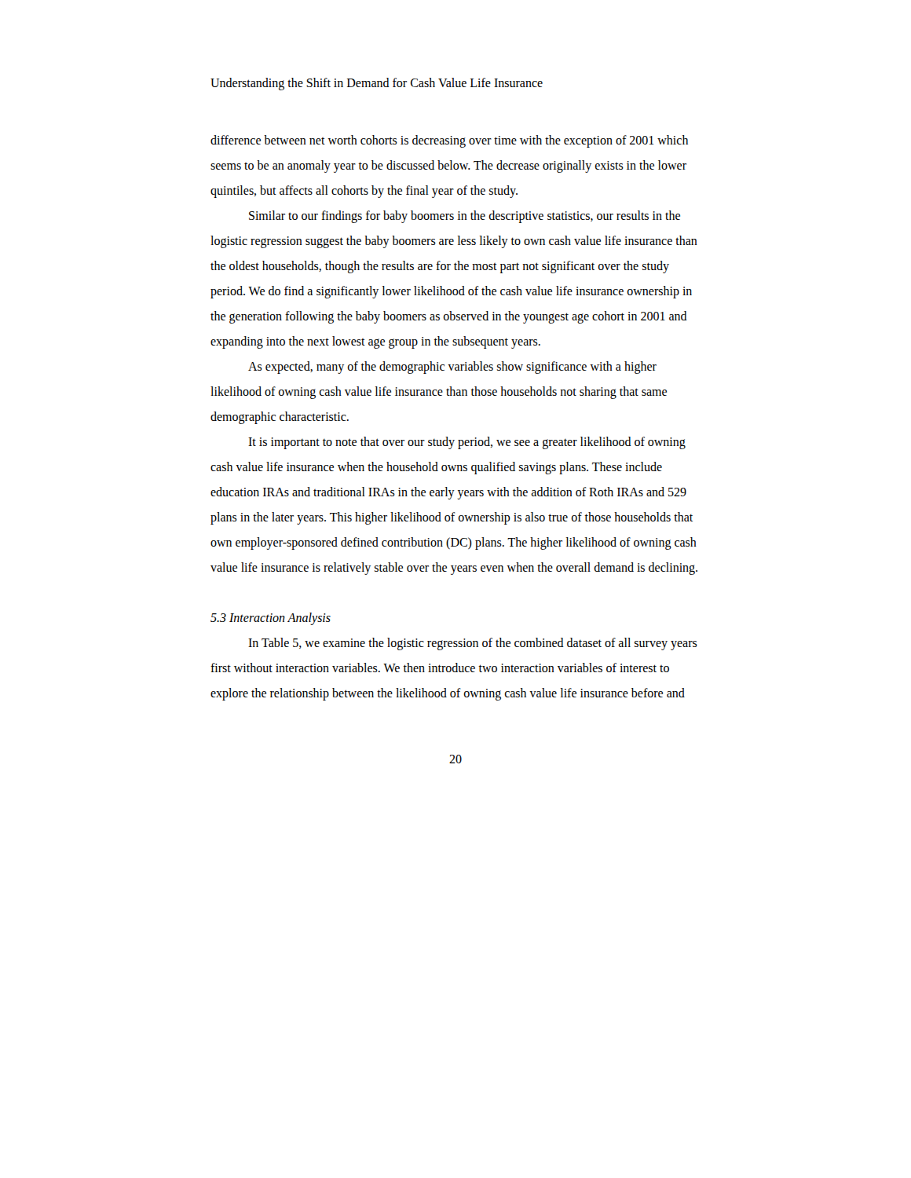Understanding the Shift in Demand for Cash Value Life Insurance
difference between net worth cohorts is decreasing over time with the exception of 2001 which seems to be an anomaly year to be discussed below. The decrease originally exists in the lower quintiles, but affects all cohorts by the final year of the study.
Similar to our findings for baby boomers in the descriptive statistics, our results in the logistic regression suggest the baby boomers are less likely to own cash value life insurance than the oldest households, though the results are for the most part not significant over the study period. We do find a significantly lower likelihood of the cash value life insurance ownership in the generation following the baby boomers as observed in the youngest age cohort in 2001 and expanding into the next lowest age group in the subsequent years.
As expected, many of the demographic variables show significance with a higher likelihood of owning cash value life insurance than those households not sharing that same demographic characteristic.
It is important to note that over our study period, we see a greater likelihood of owning cash value life insurance when the household owns qualified savings plans. These include education IRAs and traditional IRAs in the early years with the addition of Roth IRAs and 529 plans in the later years. This higher likelihood of ownership is also true of those households that own employer-sponsored defined contribution (DC) plans. The higher likelihood of owning cash value life insurance is relatively stable over the years even when the overall demand is declining.
5.3 Interaction Analysis
In Table 5, we examine the logistic regression of the combined dataset of all survey years first without interaction variables. We then introduce two interaction variables of interest to explore the relationship between the likelihood of owning cash value life insurance before and
20